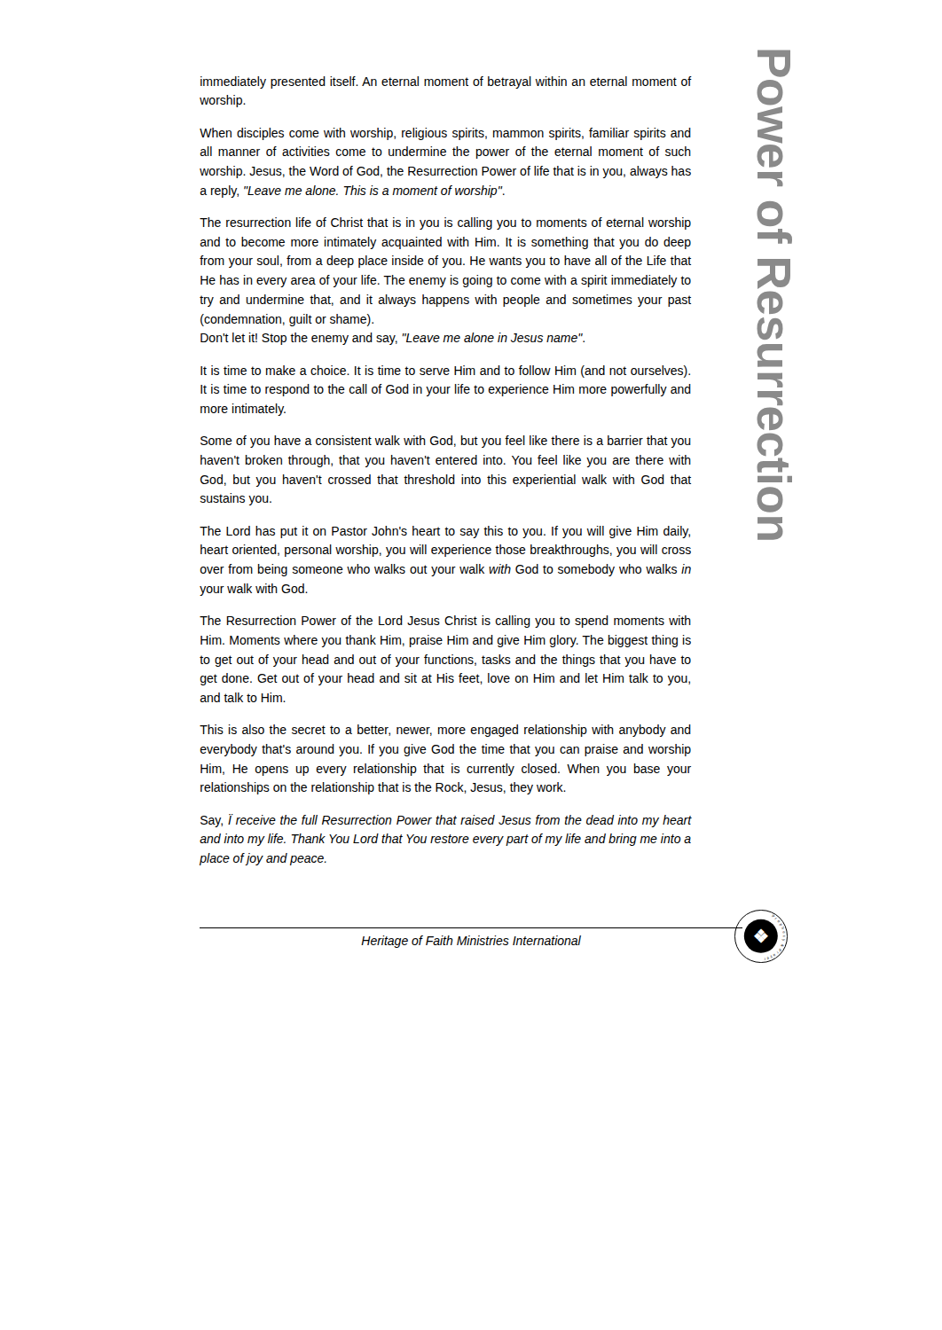Power of Resurrection
immediately presented itself. An eternal moment of betrayal within an eternal moment of worship.
When disciples come with worship, religious spirits, mammon spirits, familiar spirits and all manner of activities come to undermine the power of the eternal moment of such worship. Jesus, the Word of God, the Resurrection Power of life that is in you, always has a reply, "Leave me alone. This is a moment of worship".
The resurrection life of Christ that is in you is calling you to moments of eternal worship and to become more intimately acquainted with Him. It is something that you do deep from your soul, from a deep place inside of you. He wants you to have all of the Life that He has in every area of your life. The enemy is going to come with a spirit immediately to try and undermine that, and it always happens with people and sometimes your past (condemnation, guilt or shame).
Don't let it! Stop the enemy and say, "Leave me alone in Jesus name".
It is time to make a choice. It is time to serve Him and to follow Him (and not ourselves). It is time to respond to the call of God in your life to experience Him more powerfully and more intimately.
Some of you have a consistent walk with God, but you feel like there is a barrier that you haven't broken through, that you haven't entered into. You feel like you are there with God, but you haven't crossed that threshold into this experiential walk with God that sustains you.
The Lord has put it on Pastor John's heart to say this to you. If you will give Him daily, heart oriented, personal worship, you will experience those breakthroughs, you will cross over from being someone who walks out your walk with God to somebody who walks in your walk with God.
The Resurrection Power of the Lord Jesus Christ is calling you to spend moments with Him. Moments where you thank Him, praise Him and give Him glory. The biggest thing is to get out of your head and out of your functions, tasks and the things that you have to get done. Get out of your head and sit at His feet, love on Him and let Him talk to you, and talk to Him.
This is also the secret to a better, newer, more engaged relationship with anybody and everybody that's around you. If you give God the time that you can praise and worship Him, He opens up every relationship that is currently closed. When you base your relationships on the relationship that is the Rock, Jesus, they work.
Say, Ï receive the full Resurrection Power that raised Jesus from the dead into my heart and into my life. Thank You Lord that You restore every part of my life and bring me into a place of joy and peace.
Heritage of Faith Ministries International
P r o p h e c y & P r a y e r
❖